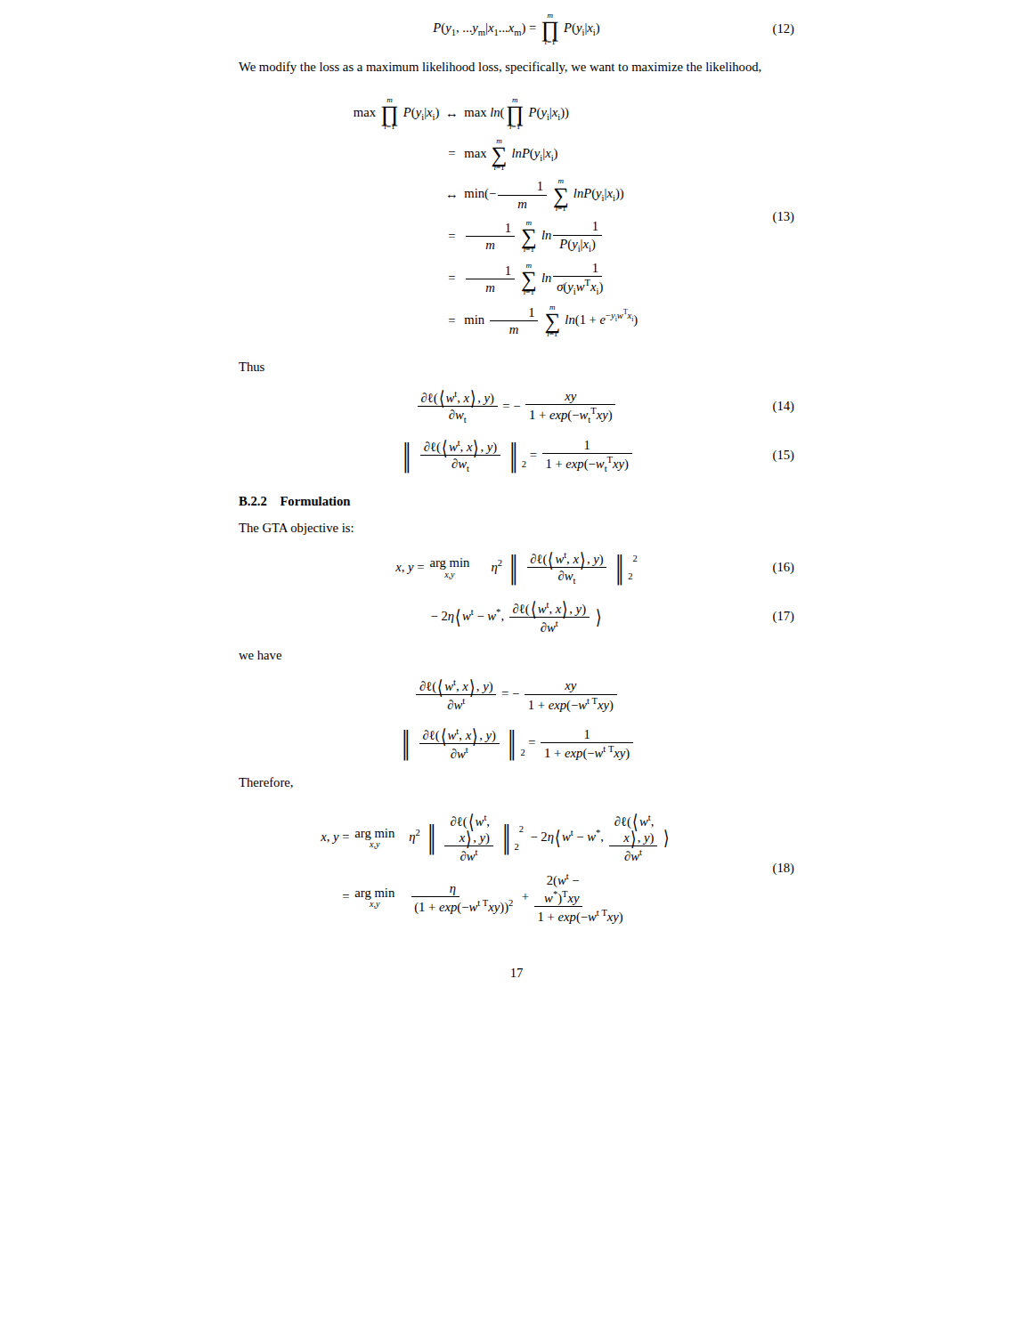P(y 1, ...ym|x 1...xm) = m∏i=1 P(yi|xi)
(12)
We modify the loss as a maximum likelihood loss, specifically, we want to maximize the likelihood,
| max m ∏ i =1 P ( y i / x i ) | ↔ | max ln ( m ∏ i =1 P ( y i / x i )) |
| | = | max m ∑ i =1 lnP ( y i / x i ) |
| | ↔ | min(− 1 m m ∑ i =1 lnP ( y i / x i )) |
| | = | 1 m m ∑ i =1 ln 1 P ( y i / x i ) |
| | = | 1 m m ∑ i =1 ln 1 σ ( y i w T x i ) |
| | = | min 1 m m ∑ i =1 ln (1 + e − y i w T x i ) |
(13)
Thus
∂ℓ(⟨wt, x⟩, y)∂wt = − xy 1 + exp(−wtTxy)
(14)
∥ ∂ℓ(⟨wt, x⟩, y)∂wt ∥2 = 11 + exp(−wtTxy)
(15)
B.2.2 Formulation
The GTA objective is:
x, y = arg min x,y η 2 ∥ ∂ℓ(⟨wt, x⟩, y)∂wt ∥22
(16)
− 2η⟨wt − w*, ∂ℓ(⟨wt, x⟩, y)∂wt ⟩
(17)
we have
∂ℓ(⟨wt, x⟩, y)∂wt = − xy 1 + exp(−wt T xy)
∥ ∂ℓ(⟨wt, x⟩, y)∂wt ∥2 = 11 + exp(−wt T xy)
Therefore,
| x , y = arg min x , y | η 2 ∥ ∂ℓ( ⟨ w t , x ⟩ , y ) ∂ w t ∥ 2 2 − 2 η ⟨ w t − w * , ∂ℓ( ⟨ w t , x ⟩ , y ) ∂ w t ⟩ |
| = arg min x , y | η (1 + exp (− w t T xy )) 2 + 2( w t − w * ) T xy 1 + exp (− w t T xy ) |
(18)
17